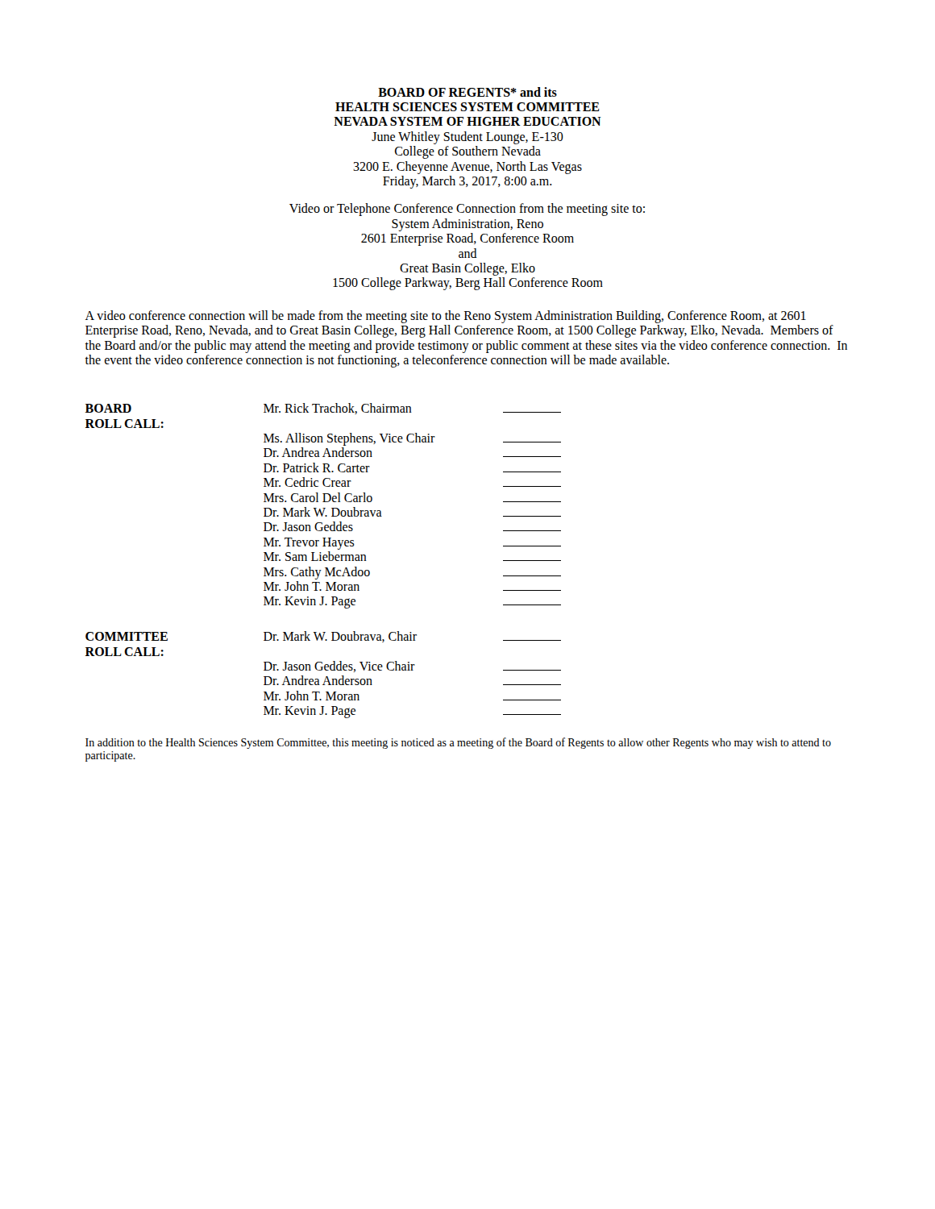BOARD OF REGENTS* and its
HEALTH SCIENCES SYSTEM COMMITTEE
NEVADA SYSTEM OF HIGHER EDUCATION
June Whitley Student Lounge, E-130
College of Southern Nevada
3200 E. Cheyenne Avenue, North Las Vegas
Friday, March 3, 2017, 8:00 a.m.
Video or Telephone Conference Connection from the meeting site to:
System Administration, Reno
2601 Enterprise Road, Conference Room
and
Great Basin College, Elko
1500 College Parkway, Berg Hall Conference Room
A video conference connection will be made from the meeting site to the Reno System Administration Building, Conference Room, at 2601 Enterprise Road, Reno, Nevada, and to Great Basin College, Berg Hall Conference Room, at 1500 College Parkway, Elko, Nevada. Members of the Board and/or the public may attend the meeting and provide testimony or public comment at these sites via the video conference connection. In the event the video conference connection is not functioning, a teleconference connection will be made available.
| BOARD ROLL CALL: | Mr. Rick Trachok, Chairman | |
| | Ms. Allison Stephens, Vice Chair | |
| | Dr. Andrea Anderson | |
| | Dr. Patrick R. Carter | |
| | Mr. Cedric Crear | |
| | Mrs. Carol Del Carlo | |
| | Dr. Mark W. Doubrava | |
| | Dr. Jason Geddes | |
| | Mr. Trevor Hayes | |
| | Mr. Sam Lieberman | |
| | Mrs. Cathy McAdoo | |
| | Mr. John T. Moran | |
| | Mr. Kevin J. Page | |
| COMMITTEE ROLL CALL: | Dr. Mark W. Doubrava, Chair | |
| | Dr. Jason Geddes, Vice Chair | |
| | Dr. Andrea Anderson | |
| | Mr. John T. Moran | |
| | Mr. Kevin J. Page | |
In addition to the Health Sciences System Committee, this meeting is noticed as a meeting of the Board of Regents to allow other Regents who may wish to attend to participate.